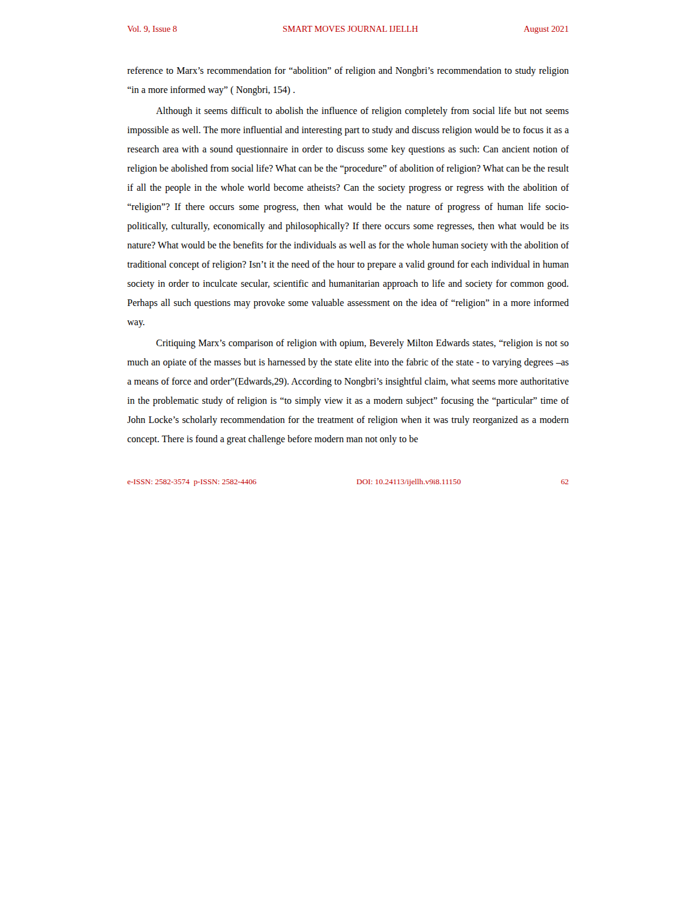Vol. 9, Issue 8
SMART MOVES JOURNAL IJELLH
August 2021
reference to Marx’s recommendation for “abolition” of religion and Nongbri’s recommendation to study religion “in a more informed way” ( Nongbri, 154) .
Although it seems difficult to abolish the influence of religion completely from social life but not seems impossible as well. The more influential and interesting part to study and discuss religion would be to focus it as a research area with a sound questionnaire in order to discuss some key questions as such: Can ancient notion of religion be abolished from social life? What can be the “procedure” of abolition of religion? What can be the result if all the people in the whole world become atheists? Can the society progress or regress with the abolition of “religion”? If there occurs some progress, then what would be the nature of progress of human life socio-politically, culturally, economically and philosophically? If there occurs some regresses, then what would be its nature? What would be the benefits for the individuals as well as for the whole human society with the abolition of traditional concept of religion? Isn’t it the need of the hour to prepare a valid ground for each individual in human society in order to inculcate secular, scientific and humanitarian approach to life and society for common good. Perhaps all such questions may provoke some valuable assessment on the idea of “religion” in a more informed way.
Critiquing Marx’s comparison of religion with opium, Beverely Milton Edwards states, “religion is not so much an opiate of the masses but is harnessed by the state elite into the fabric of the state - to varying degrees –as a means of force and order”(Edwards,29). According to Nongbri’s insightful claim, what seems more authoritative in the problematic study of religion is “to simply view it as a modern subject” focusing the “particular” time of John Locke’s scholarly recommendation for the treatment of religion when it was truly reorganized as a modern concept. There is found a great challenge before modern man not only to be
e-ISSN: 2582-3574 p-ISSN: 2582-4406
DOI: 10.24113/ijellh.v9i8.11150
62